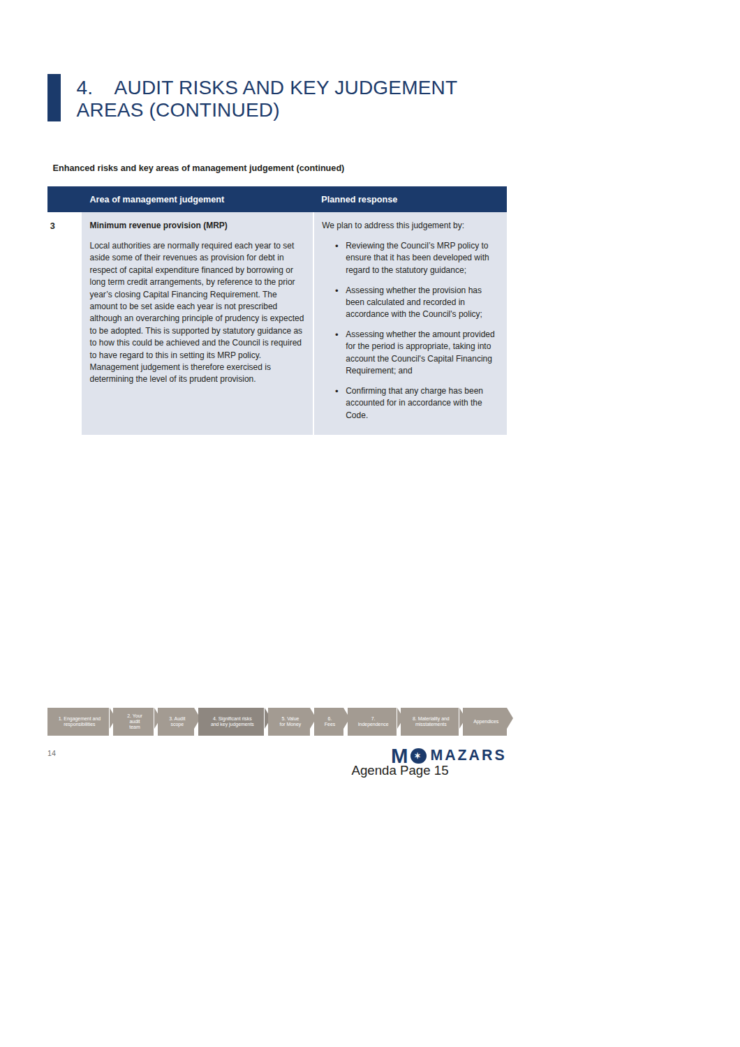4. AUDIT RISKS AND KEY JUDGEMENT AREAS (CONTINUED)
Enhanced risks and key areas of management judgement (continued)
| | Area of management judgement | Planned response |
| --- | --- | --- |
| 3 | Minimum revenue provision (MRP) Local authorities are normally required each year to set aside some of their revenues as provision for debt in respect of capital expenditure financed by borrowing or long term credit arrangements, by reference to the prior year’s closing Capital Financing Requirement. The amount to be set aside each year is not prescribed although an overarching principle of prudency is expected to be adopted. This is supported by statutory guidance as to how this could be achieved and the Council is required to have regard to this in setting its MRP policy. Management judgement is therefore exercised is determining the level of its prudent provision. | We plan to address this judgement by: Reviewing the Council’s MRP policy to ensure that it has been developed with regard to the statutory guidance; Assessing whether the provision has been calculated and recorded in accordance with the Council's policy; Assessing whether the amount provided for the period is appropriate, taking into account the Council's Capital Financing Requirement; and Confirming that any charge has been accounted for in accordance with the Code. |
1. Engagement and responsibilities
2. Your audit team
3. Audit scope
4. Significant risks and key judgements
5. Value for Money
6. Fees
7. Independence
8. Materiality and misstatements
Appendices
14
M MAZARS
Agenda Page 15